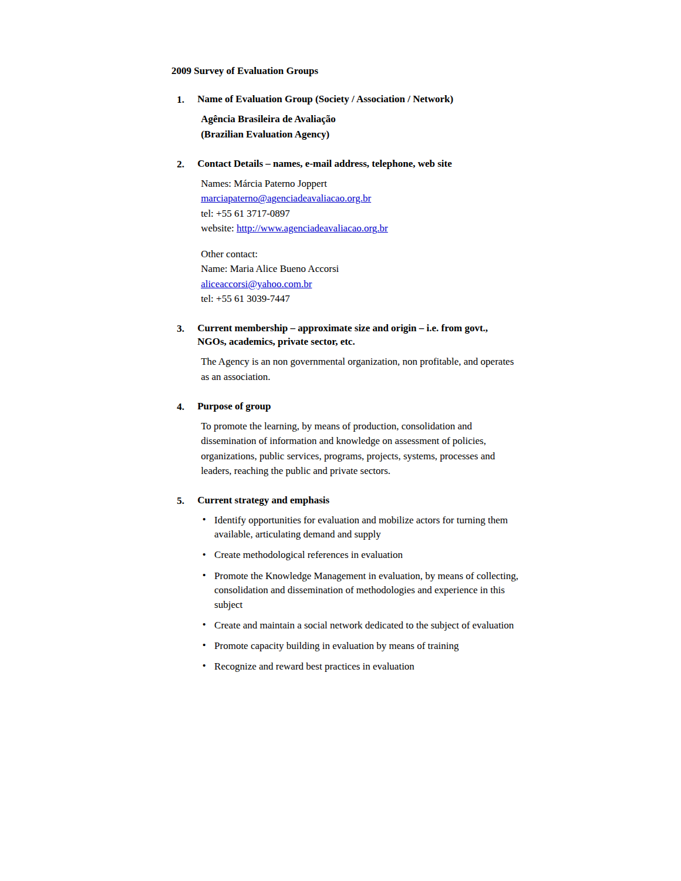2009 Survey of Evaluation Groups
Name of Evaluation Group (Society / Association / Network)
Agência Brasileira de Avaliação
(Brazilian Evaluation Agency)
Contact Details – names, e-mail address, telephone, web site
Names: Márcia Paterno Joppert
marciapaterno@agenciadeavaliacao.org.br
tel: +55 61 3717-0897
website: http://www.agenciadeavaliacao.org.br
Other contact:
Name: Maria Alice Bueno Accorsi
aliceaccorsi@yahoo.com.br
tel: +55 61 3039-7447
Current membership – approximate size and origin – i.e. from govt.,
NGOs, academics, private sector, etc.
The Agency is an non governmental organization, non profitable, and operates as an association.
Purpose of group
To promote the learning, by means of production, consolidation and dissemination of information and knowledge on assessment of policies, organizations, public services, programs, projects, systems, processes and leaders, reaching the public and private sectors.
Current strategy and emphasis
Identify opportunities for evaluation and mobilize actors for turning them available, articulating demand and supply
Create methodological references in evaluation
Promote the Knowledge Management in evaluation, by means of collecting, consolidation and dissemination of methodologies and experience in this subject
Create and maintain a social network dedicated to the subject of evaluation
Promote capacity building in evaluation by means of training
Recognize and reward best practices in evaluation